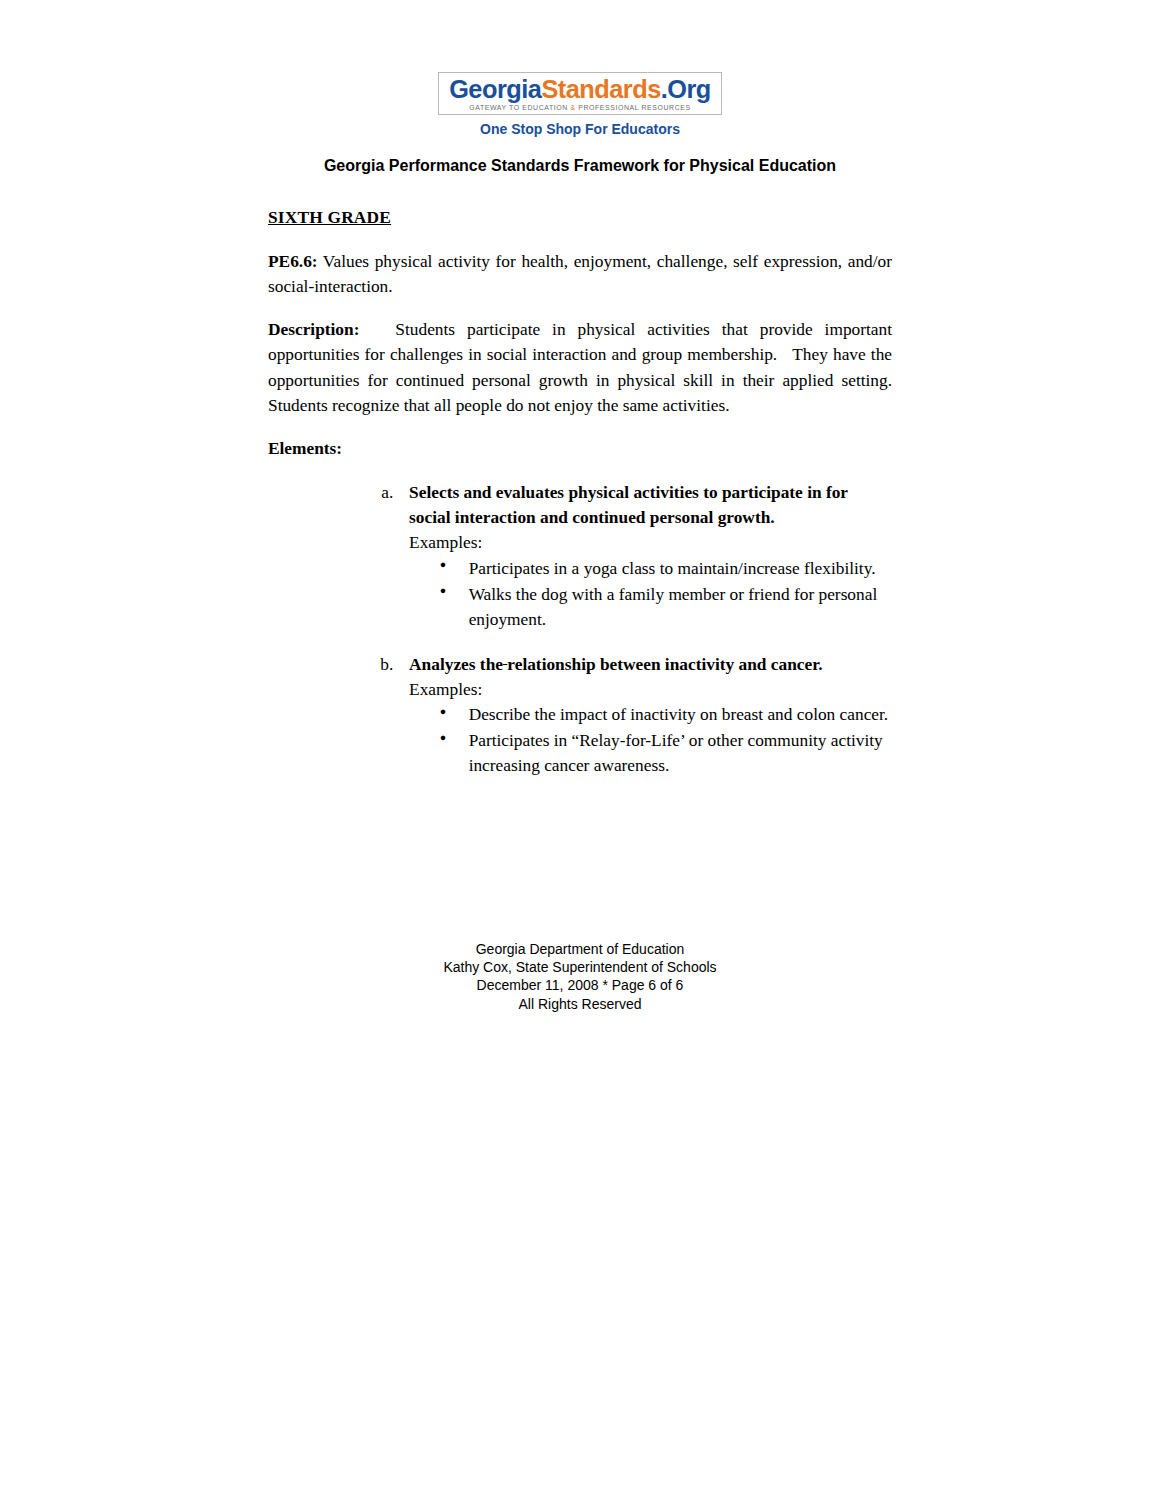Georgia Standards.Org
GATEWAY TO EDUCATION & PROFESSIONAL RESOURCES
One Stop Shop For Educators
Georgia Performance Standards Framework for Physical Education
SIXTH GRADE
PE6.6: Values physical activity for health, enjoyment, challenge, self expression, and/or social-interaction.
Description: Students participate in physical activities that provide important opportunities for challenges in social interaction and group membership. They have the opportunities for continued personal growth in physical skill in their applied setting. Students recognize that all people do not enjoy the same activities.
Elements:
Selects and evaluates physical activities to participate in for social interaction and continued personal growth.
Examples:
Participates in a yoga class to maintain/increase flexibility.
Walks the dog with a family member or friend for personal enjoyment.
Analyzes the relationship between inactivity and cancer.
Examples:
Describe the impact of inactivity on breast and colon cancer.
Participates in “Relay-for-Life’ or other community activity increasing cancer awareness.
Georgia Department of Education
Kathy Cox, State Superintendent of Schools
December 11, 2008 * Page 6 of 6
All Rights Reserved